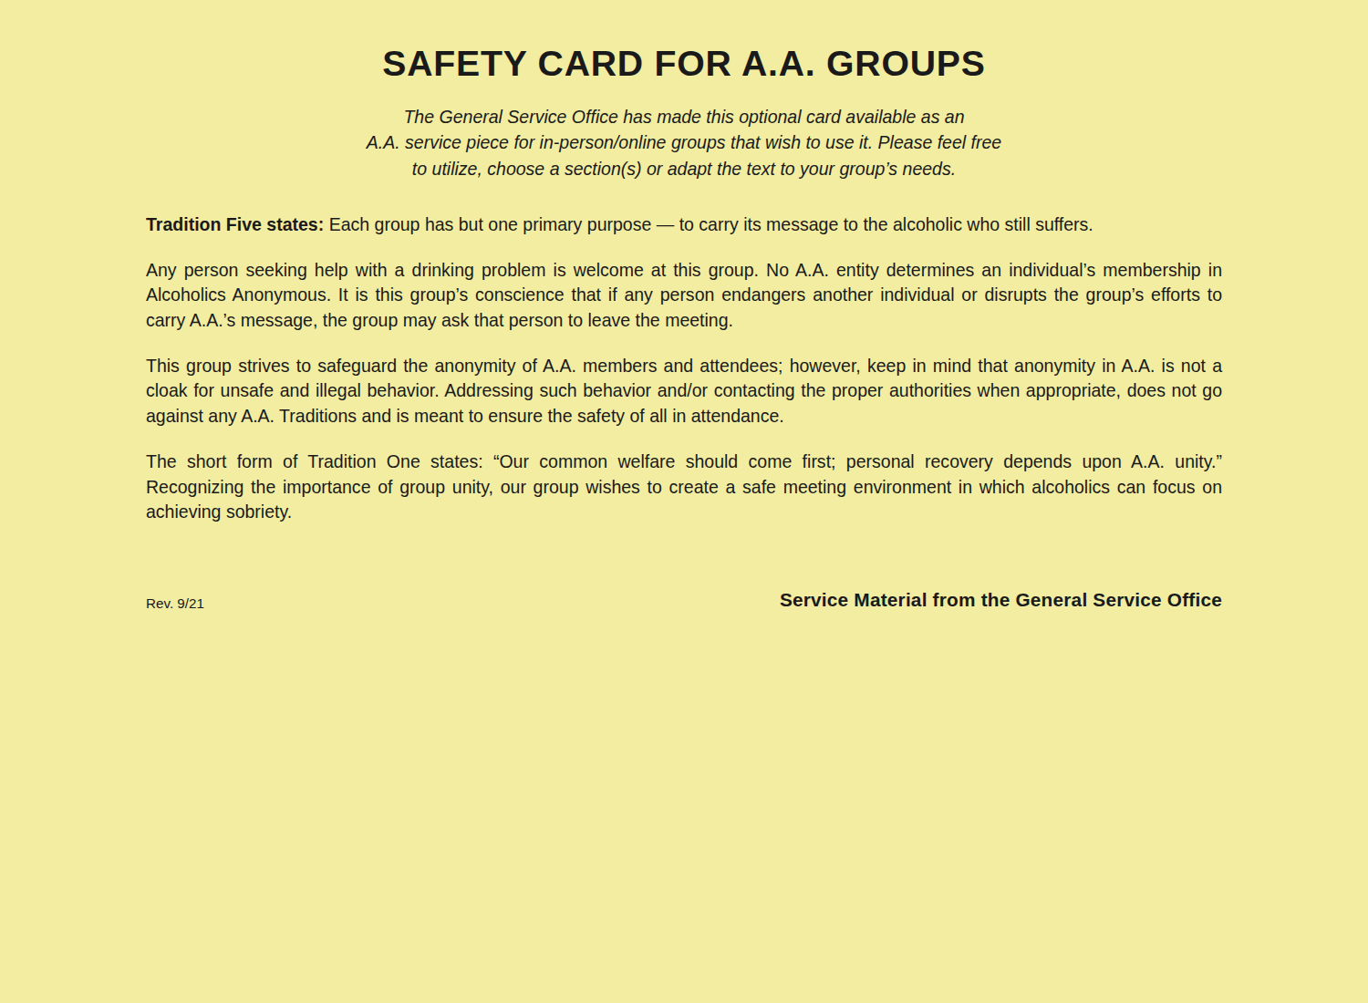SAFETY CARD FOR A.A. GROUPS
The General Service Office has made this optional card available as an
A.A. service piece for in-person/online groups that wish to use it. Please feel free
to utilize, choose a section(s) or adapt the text to your group’s needs.
Tradition Five states: Each group has but one primary purpose — to carry its message to the alcoholic who still suffers.
Any person seeking help with a drinking problem is welcome at this group. No A.A. entity determines an individual’s membership in Alcoholics Anonymous. It is this group’s conscience that if any person endangers another individual or disrupts the group’s efforts to carry A.A.’s message, the group may ask that person to leave the meeting.
This group strives to safeguard the anonymity of A.A. members and attendees; however, keep in mind that anonymity in A.A. is not a cloak for unsafe and illegal behavior. Addressing such behavior and/or contacting the proper authorities when appropriate, does not go against any A.A. Traditions and is meant to ensure the safety of all in attendance.
The short form of Tradition One states: “Our common welfare should come first; personal recovery depends upon A.A. unity.” Recognizing the importance of group unity, our group wishes to create a safe meeting environment in which alcoholics can focus on achieving sobriety.
Rev. 9/21 Service Material from the General Service Office